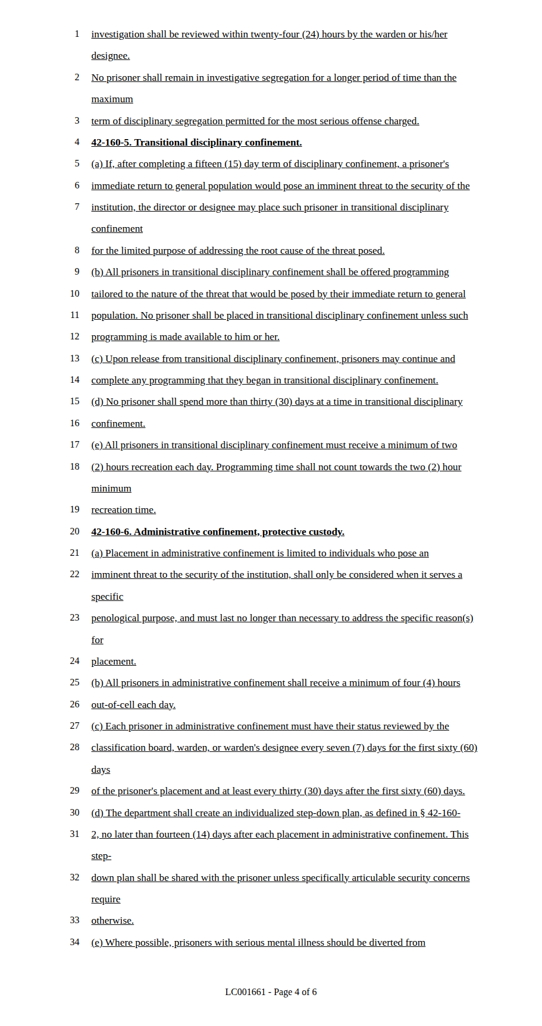investigation shall be reviewed within twenty-four (24) hours by the warden or his/her designee.
No prisoner shall remain in investigative segregation for a longer period of time than the maximum
term of disciplinary segregation permitted for the most serious offense charged.
42-160-5. Transitional disciplinary confinement.
(a) If, after completing a fifteen (15) day term of disciplinary confinement, a prisoner's
immediate return to general population would pose an imminent threat to the security of the
institution, the director or designee may place such prisoner in transitional disciplinary confinement
for the limited purpose of addressing the root cause of the threat posed.
(b) All prisoners in transitional disciplinary confinement shall be offered programming
tailored to the nature of the threat that would be posed by their immediate return to general
population. No prisoner shall be placed in transitional disciplinary confinement unless such
programming is made available to him or her.
(c) Upon release from transitional disciplinary confinement, prisoners may continue and
complete any programming that they began in transitional disciplinary confinement.
(d) No prisoner shall spend more than thirty (30) days at a time in transitional disciplinary
confinement.
(e) All prisoners in transitional disciplinary confinement must receive a minimum of two
(2) hours recreation each day. Programming time shall not count towards the two (2) hour minimum
recreation time.
42-160-6. Administrative confinement, protective custody.
(a) Placement in administrative confinement is limited to individuals who pose an
imminent threat to the security of the institution, shall only be considered when it serves a specific
penological purpose, and must last no longer than necessary to address the specific reason(s) for
placement.
(b) All prisoners in administrative confinement shall receive a minimum of four (4) hours
out-of-cell each day.
(c) Each prisoner in administrative confinement must have their status reviewed by the
classification board, warden, or warden's designee every seven (7) days for the first sixty (60) days
of the prisoner's placement and at least every thirty (30) days after the first sixty (60) days.
(d) The department shall create an individualized step-down plan, as defined in § 42-160-
2, no later than fourteen (14) days after each placement in administrative confinement. This step-
down plan shall be shared with the prisoner unless specifically articulable security concerns require
otherwise.
(e) Where possible, prisoners with serious mental illness should be diverted from
LC001661 - Page 4 of 6